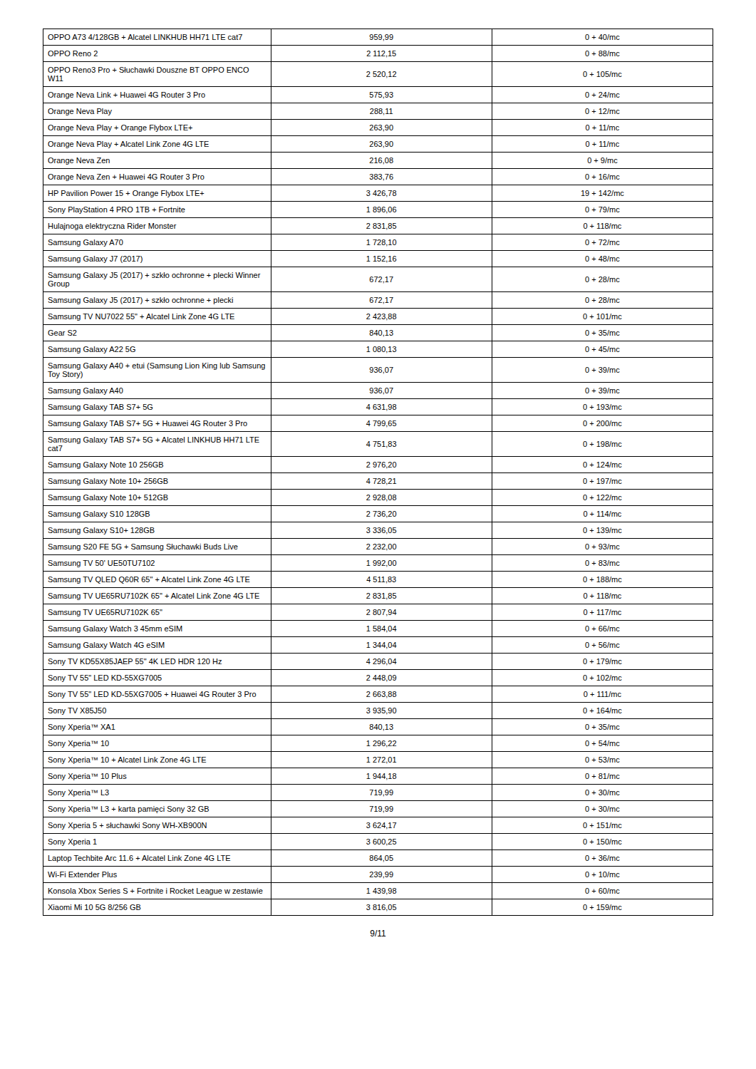| OPPO A73 4/128GB + Alcatel LINKHUB HH71 LTE cat7 | 959,99 | 0 + 40/mc |
| OPPO Reno 2 | 2 112,15 | 0 + 88/mc |
| OPPO Reno3 Pro + Słuchawki Douszne BT OPPO ENCO W11 | 2 520,12 | 0 + 105/mc |
| Orange Neva Link + Huawei 4G Router 3 Pro | 575,93 | 0 + 24/mc |
| Orange Neva Play | 288,11 | 0 + 12/mc |
| Orange Neva Play + Orange Flybox LTE+ | 263,90 | 0 + 11/mc |
| Orange Neva Play + Alcatel Link Zone 4G LTE | 263,90 | 0 + 11/mc |
| Orange Neva Zen | 216,08 | 0 + 9/mc |
| Orange Neva Zen + Huawei 4G Router 3 Pro | 383,76 | 0 + 16/mc |
| HP Pavilion Power 15 + Orange Flybox LTE+ | 3 426,78 | 19 + 142/mc |
| Sony PlayStation 4 PRO 1TB + Fortnite | 1 896,06 | 0 + 79/mc |
| Hulajnoga elektryczna Rider Monster | 2 831,85 | 0 + 118/mc |
| Samsung Galaxy A70 | 1 728,10 | 0 + 72/mc |
| Samsung Galaxy J7 (2017) | 1 152,16 | 0 + 48/mc |
| Samsung Galaxy J5 (2017) + szkło ochronne + plecki Winner Group | 672,17 | 0 + 28/mc |
| Samsung Galaxy J5 (2017) + szkło ochronne + plecki | 672,17 | 0 + 28/mc |
| Samsung TV NU7022 55" + Alcatel Link Zone 4G LTE | 2 423,88 | 0 + 101/mc |
| Gear S2 | 840,13 | 0 + 35/mc |
| Samsung Galaxy A22 5G | 1 080,13 | 0 + 45/mc |
| Samsung Galaxy A40 + etui (Samsung Lion King lub Samsung Toy Story) | 936,07 | 0 + 39/mc |
| Samsung Galaxy A40 | 936,07 | 0 + 39/mc |
| Samsung Galaxy TAB S7+ 5G | 4 631,98 | 0 + 193/mc |
| Samsung Galaxy TAB S7+ 5G + Huawei 4G Router 3 Pro | 4 799,65 | 0 + 200/mc |
| Samsung Galaxy TAB S7+ 5G + Alcatel LINKHUB HH71 LTE cat7 | 4 751,83 | 0 + 198/mc |
| Samsung Galaxy Note 10 256GB | 2 976,20 | 0 + 124/mc |
| Samsung Galaxy Note 10+ 256GB | 4 728,21 | 0 + 197/mc |
| Samsung Galaxy Note 10+ 512GB | 2 928,08 | 0 + 122/mc |
| Samsung Galaxy S10 128GB | 2 736,20 | 0 + 114/mc |
| Samsung Galaxy S10+ 128GB | 3 336,05 | 0 + 139/mc |
| Samsung S20 FE 5G + Samsung Słuchawki Buds Live | 2 232,00 | 0 + 93/mc |
| Samsung TV 50' UE50TU7102 | 1 992,00 | 0 + 83/mc |
| Samsung TV QLED Q60R 65" + Alcatel Link Zone 4G LTE | 4 511,83 | 0 + 188/mc |
| Samsung TV UE65RU7102K 65" + Alcatel Link Zone 4G LTE | 2 831,85 | 0 + 118/mc |
| Samsung TV UE65RU7102K 65" | 2 807,94 | 0 + 117/mc |
| Samsung Galaxy Watch 3 45mm eSIM | 1 584,04 | 0 + 66/mc |
| Samsung Galaxy Watch 4G eSIM | 1 344,04 | 0 + 56/mc |
| Sony TV KD55X85JAEP 55" 4K LED HDR 120 Hz | 4 296,04 | 0 + 179/mc |
| Sony TV 55" LED KD-55XG7005 | 2 448,09 | 0 + 102/mc |
| Sony TV 55" LED KD-55XG7005 + Huawei 4G Router 3 Pro | 2 663,88 | 0 + 111/mc |
| Sony TV X85J50 | 3 935,90 | 0 + 164/mc |
| Sony Xperia™ XA1 | 840,13 | 0 + 35/mc |
| Sony Xperia™ 10 | 1 296,22 | 0 + 54/mc |
| Sony Xperia™ 10 + Alcatel Link Zone 4G LTE | 1 272,01 | 0 + 53/mc |
| Sony Xperia™ 10 Plus | 1 944,18 | 0 + 81/mc |
| Sony Xperia™ L3 | 719,99 | 0 + 30/mc |
| Sony Xperia™ L3 + karta pamięci Sony 32 GB | 719,99 | 0 + 30/mc |
| Sony Xperia 5 + słuchawki Sony WH-XB900N | 3 624,17 | 0 + 151/mc |
| Sony Xperia 1 | 3 600,25 | 0 + 150/mc |
| Laptop Techbite Arc 11.6 + Alcatel Link Zone 4G LTE | 864,05 | 0 + 36/mc |
| Wi-Fi Extender Plus | 239,99 | 0 + 10/mc |
| Konsola Xbox Series S + Fortnite i Rocket League w zestawie | 1 439,98 | 0 + 60/mc |
| Xiaomi Mi 10 5G 8/256 GB | 3 816,05 | 0 + 159/mc |
9/11